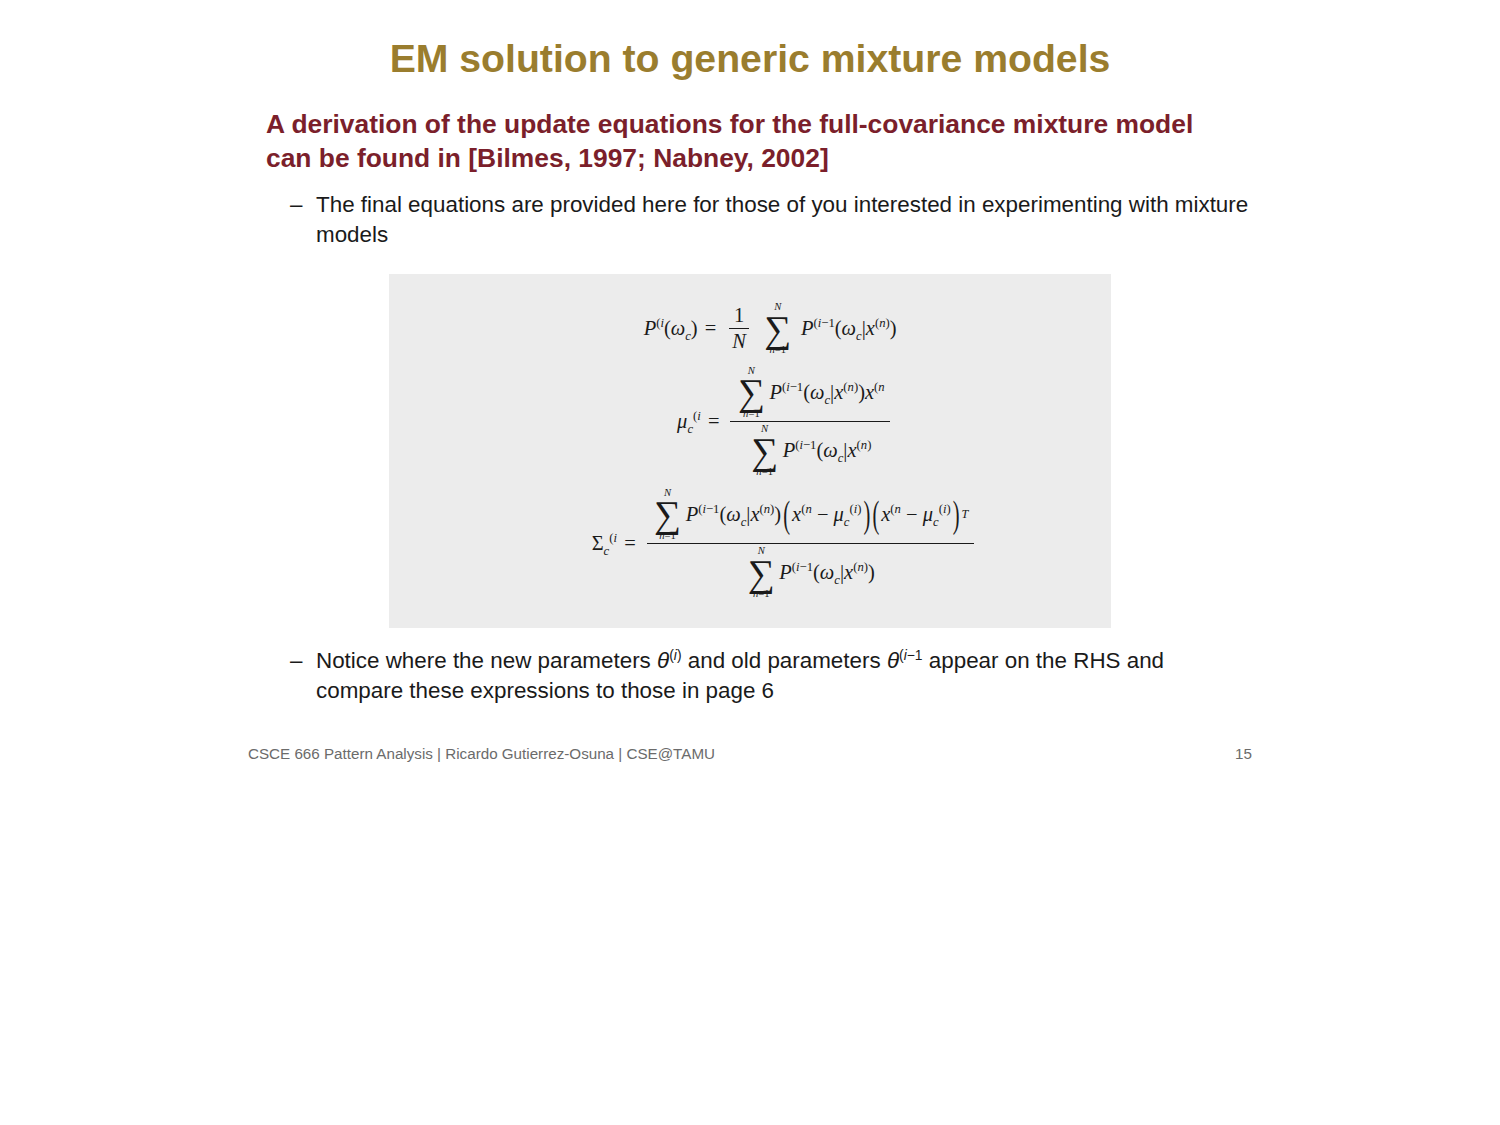EM solution to generic mixture models
A derivation of the update equations for the full-covariance mixture model can be found in [Bilmes, 1997; Nabney, 2002]
The final equations are provided here for those of you interested in experimenting with mixture models
P(i(ωc) = 1 N N∑n=1 P(i−1(ωc|x(n))
μc(i = N∑n=1 P(i−1(ωc|x(n))x(n N∑n=1 P(i−1(ωc|x(n)
Σc(i = N∑n=1 P(i−1(ωc|x(n)) (x(n − μc(i)) (x(n − μc(i)) T N∑n=1 P(i−1(ωc|x(n))
Notice where the new parameters θ(i) and old parameters θ(i−1 appear on the RHS and compare these expressions to those in page 6
CSCE 666 Pattern Analysis | Ricardo Gutierrez-Osuna | CSE@TAMU 15